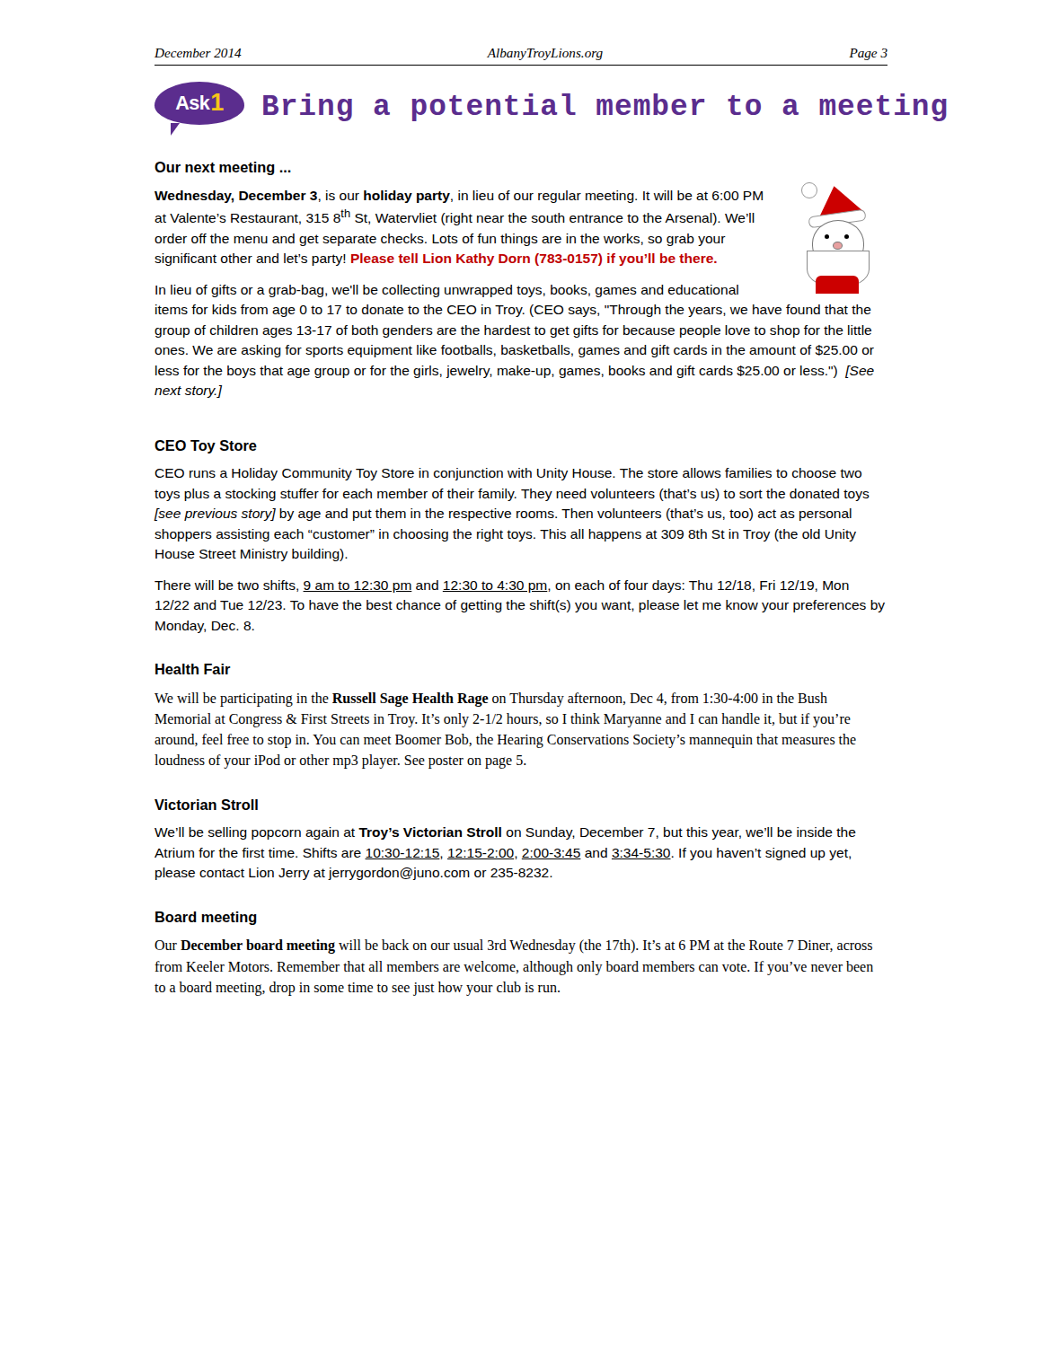December 2014 AlbanyTroyLions.org Page 3
Ask1
Bring a potential member to a meeting
Our next meeting ...
Wednesday, December 3, is our holiday party, in lieu of our regular meeting. It will be at 6:00 PM at Valente’s Restaurant, 315 8th St, Watervliet (right near the south entrance to the Arsenal). We’ll order off the menu and get separate checks. Lots of fun things are in the works, so grab your significant other and let’s party! Please tell Lion Kathy Dorn (783-0157) if you’ll be there.
In lieu of gifts or a grab-bag, we'll be collecting unwrapped toys, books, games and educational items for kids from age 0 to 17 to donate to the CEO in Troy. (CEO says, "Through the years, we have found that the group of children ages 13-17 of both genders are the hardest to get gifts for because people love to shop for the little ones. We are asking for sports equipment like footballs, basketballs, games and gift cards in the amount of $25.00 or less for the boys that age group or for the girls, jewelry, make-up, games, books and gift cards $25.00 or less.") [See next story.]
CEO Toy Store
CEO runs a Holiday Community Toy Store in conjunction with Unity House. The store allows families to choose two toys plus a stocking stuffer for each member of their family. They need volunteers (that’s us) to sort the donated toys [see previous story] by age and put them in the respective rooms. Then volunteers (that’s us, too) act as personal shoppers assisting each “customer” in choosing the right toys. This all happens at 309 8th St in Troy (the old Unity House Street Ministry building).
There will be two shifts, 9 am to 12:30 pm and 12:30 to 4:30 pm, on each of four days: Thu 12/18, Fri 12/19, Mon 12/22 and Tue 12/23. To have the best chance of getting the shift(s) you want, please let me know your preferences by Monday, Dec. 8.
Health Fair
We will be participating in the Russell Sage Health Rage on Thursday afternoon, Dec 4, from 1:30-4:00 in the Bush Memorial at Congress & First Streets in Troy. It’s only 2-1/2 hours, so I think Maryanne and I can handle it, but if you’re around, feel free to stop in. You can meet Boomer Bob, the Hearing Conservations Society’s mannequin that measures the loudness of your iPod or other mp3 player. See poster on page 5.
Victorian Stroll
We’ll be selling popcorn again at Troy’s Victorian Stroll on Sunday, December 7, but this year, we’ll be inside the Atrium for the first time. Shifts are 10:30-12:15, 12:15-2:00, 2:00-3:45 and 3:34-5:30. If you haven’t signed up yet, please contact Lion Jerry at jerrygordon@juno.com or 235-8232.
Board meeting
Our December board meeting will be back on our usual 3rd Wednesday (the 17th). It’s at 6 PM at the Route 7 Diner, across from Keeler Motors. Remember that all members are welcome, although only board members can vote. If you’ve never been to a board meeting, drop in some time to see just how your club is run.